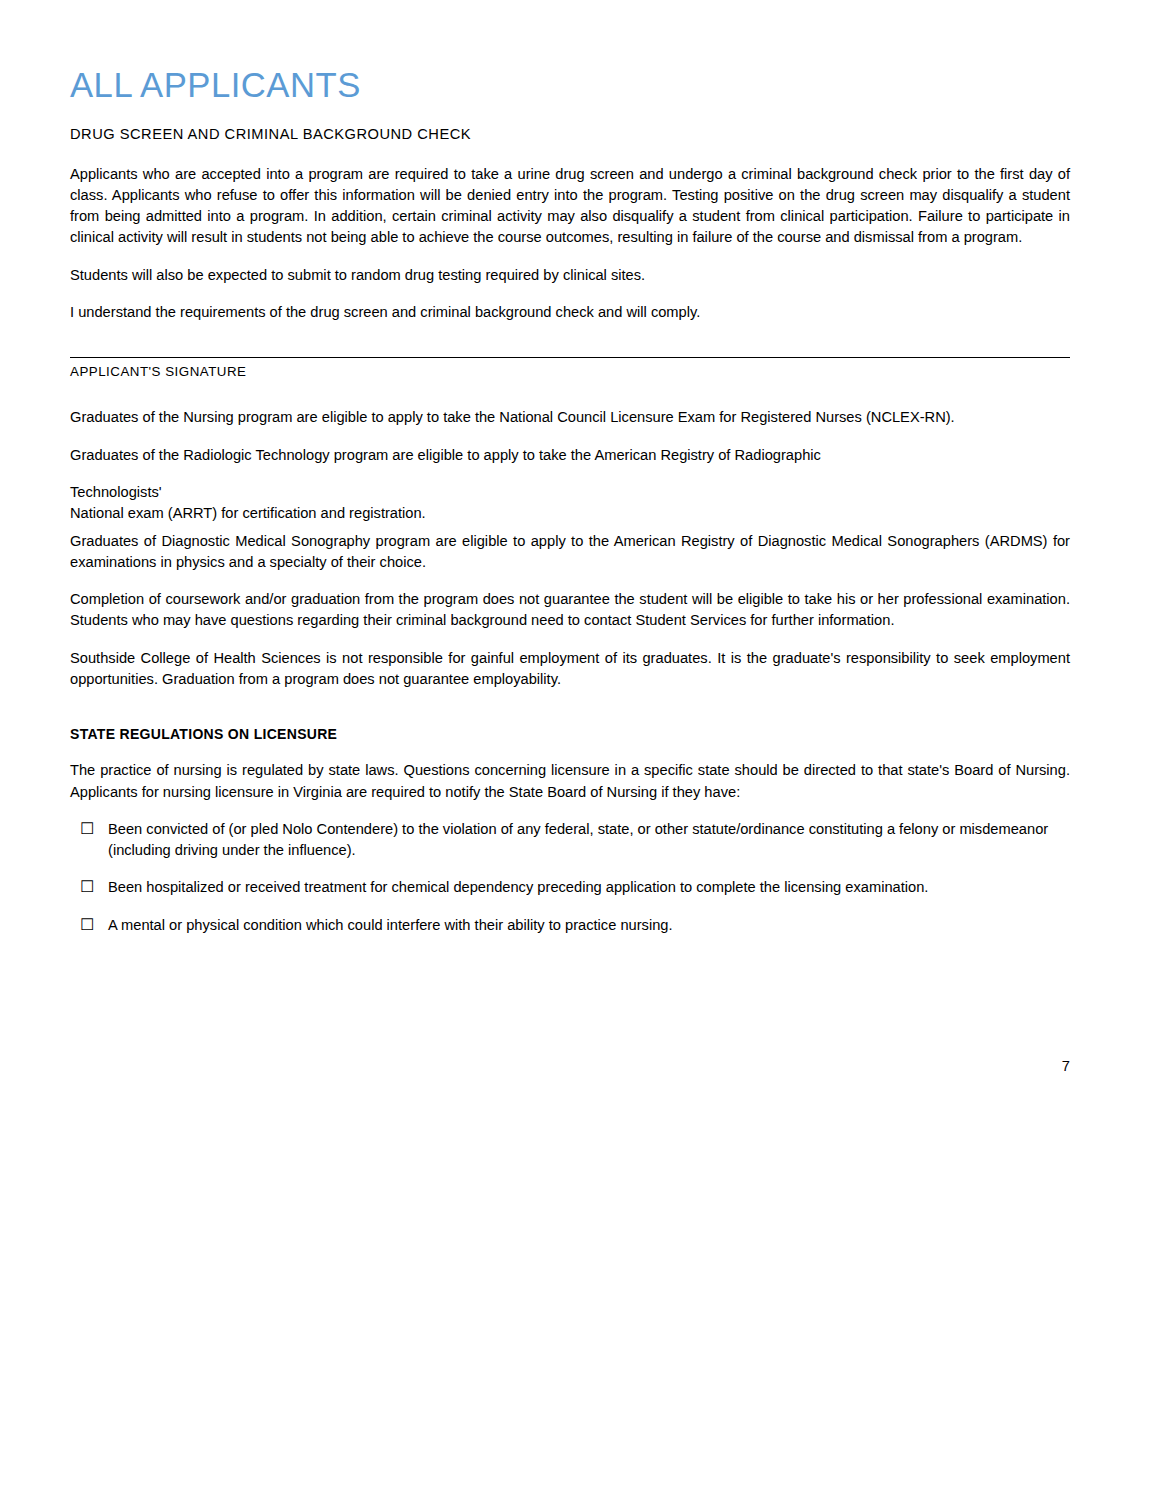ALL APPLICANTS
DRUG SCREEN AND CRIMINAL BACKGROUND CHECK
Applicants who are accepted into a program are required to take a urine drug screen and undergo a criminal background check prior to the first day of class. Applicants who refuse to offer this information will be denied entry into the program. Testing positive on the drug screen may disqualify a student from being admitted into a program. In addition, certain criminal activity may also disqualify a student from clinical participation. Failure to participate in clinical activity will result in students not being able to achieve the course outcomes, resulting in failure of the course and dismissal from a program.
Students will also be expected to submit to random drug testing required by clinical sites.
I understand the requirements of the drug screen and criminal background check and will comply.
APPLICANT'S SIGNATURE
Graduates of the Nursing program are eligible to apply to take the National Council Licensure Exam for Registered Nurses (NCLEX-RN).
Graduates of the Radiologic Technology program are eligible to apply to take the American Registry of Radiographic
Technologists'
National exam (ARRT) for certification and registration.
Graduates of Diagnostic Medical Sonography program are eligible to apply to the American Registry of Diagnostic Medical Sonographers (ARDMS) for examinations in physics and a specialty of their choice.
Completion of coursework and/or graduation from the program does not guarantee the student will be eligible to take his or her professional examination. Students who may have questions regarding their criminal background need to contact Student Services for further information.
Southside College of Health Sciences is not responsible for gainful employment of its graduates. It is the graduate's responsibility to seek employment opportunities. Graduation from a program does not guarantee employability.
STATE REGULATIONS ON LICENSURE
The practice of nursing is regulated by state laws. Questions concerning licensure in a specific state should be directed to that state's Board of Nursing. Applicants for nursing licensure in Virginia are required to notify the State Board of Nursing if they have:
☐ Been convicted of (or pled Nolo Contendere) to the violation of any federal, state, or other statute/ordinance constituting a felony or misdemeanor (including driving under the influence).
☐ Been hospitalized or received treatment for chemical dependency preceding application to complete the licensing examination.
☐ A mental or physical condition which could interfere with their ability to practice nursing.
7